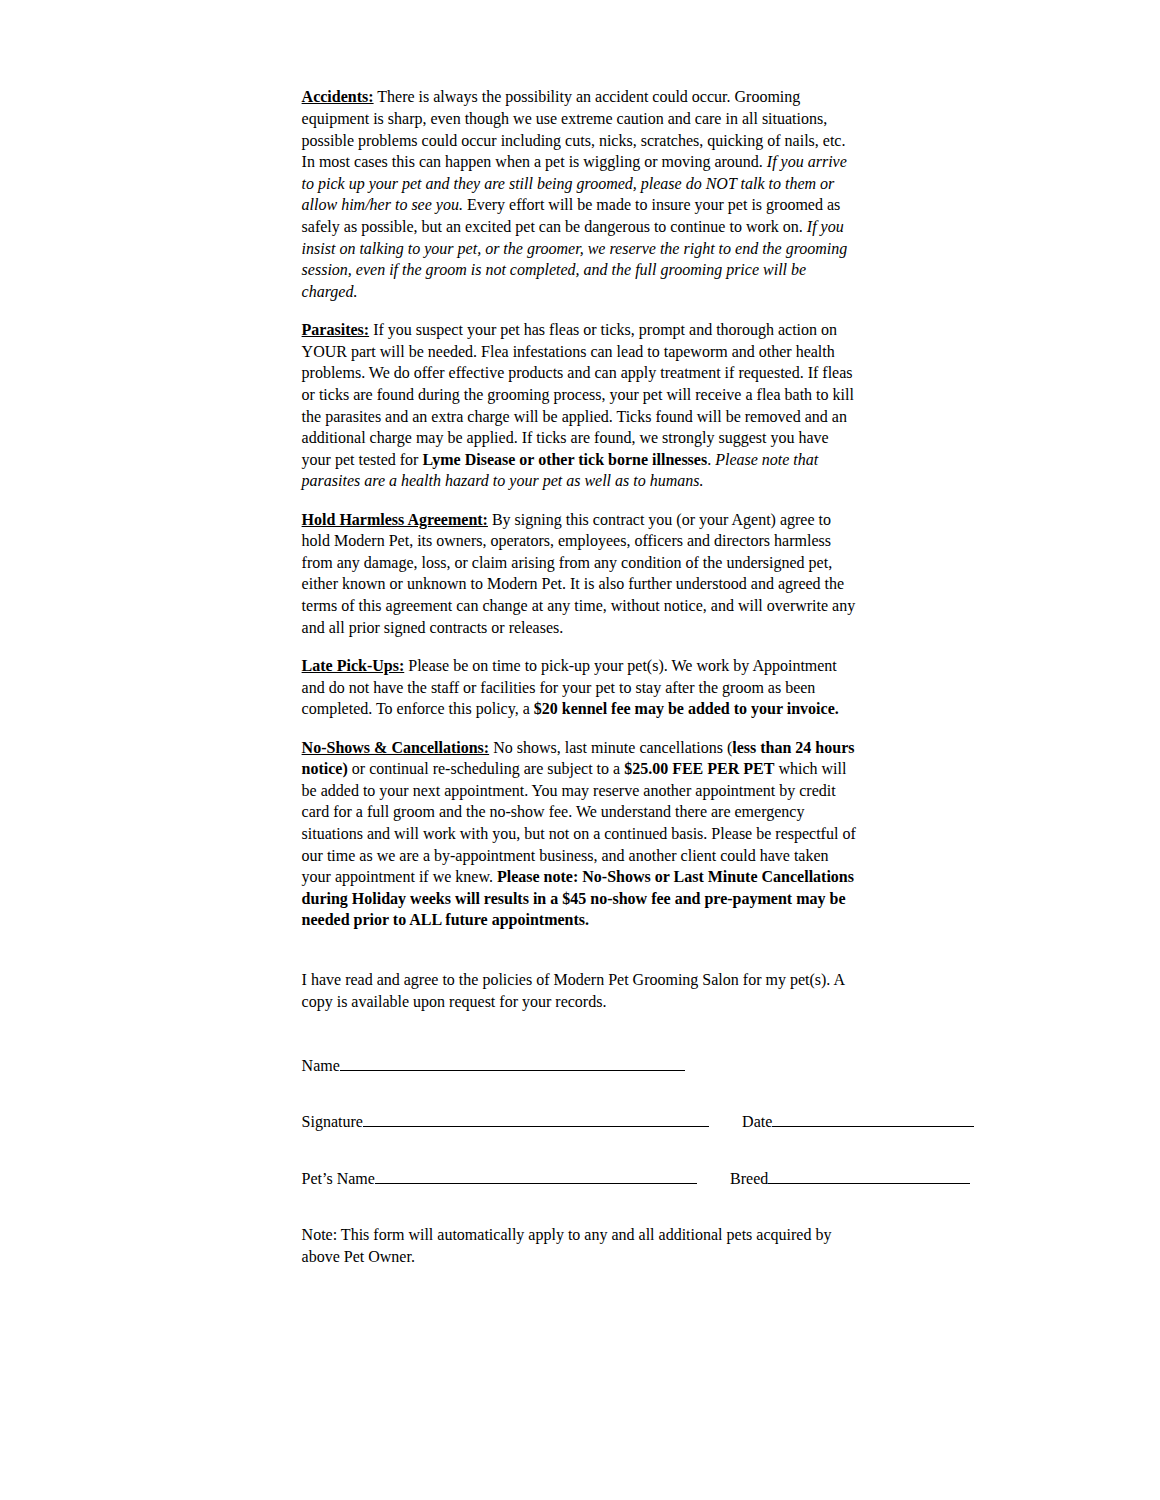Accidents: There is always the possibility an accident could occur. Grooming equipment is sharp, even though we use extreme caution and care in all situations, possible problems could occur including cuts, nicks, scratches, quicking of nails, etc. In most cases this can happen when a pet is wiggling or moving around. If you arrive to pick up your pet and they are still being groomed, please do NOT talk to them or allow him/her to see you. Every effort will be made to insure your pet is groomed as safely as possible, but an excited pet can be dangerous to continue to work on. If you insist on talking to your pet, or the groomer, we reserve the right to end the grooming session, even if the groom is not completed, and the full grooming price will be charged.
Parasites: If you suspect your pet has fleas or ticks, prompt and thorough action on YOUR part will be needed. Flea infestations can lead to tapeworm and other health problems. We do offer effective products and can apply treatment if requested. If fleas or ticks are found during the grooming process, your pet will receive a flea bath to kill the parasites and an extra charge will be applied. Ticks found will be removed and an additional charge may be applied. If ticks are found, we strongly suggest you have your pet tested for Lyme Disease or other tick borne illnesses. Please note that parasites are a health hazard to your pet as well as to humans.
Hold Harmless Agreement: By signing this contract you (or your Agent) agree to hold Modern Pet, its owners, operators, employees, officers and directors harmless from any damage, loss, or claim arising from any condition of the undersigned pet, either known or unknown to Modern Pet. It is also further understood and agreed the terms of this agreement can change at any time, without notice, and will overwrite any and all prior signed contracts or releases.
Late Pick-Ups: Please be on time to pick-up your pet(s). We work by Appointment and do not have the staff or facilities for your pet to stay after the groom as been completed. To enforce this policy, a $20 kennel fee may be added to your invoice.
No-Shows & Cancellations: No shows, last minute cancellations (less than 24 hours notice) or continual re-scheduling are subject to a $25.00 FEE PER PET which will be added to your next appointment. You may reserve another appointment by credit card for a full groom and the no-show fee. We understand there are emergency situations and will work with you, but not on a continued basis. Please be respectful of our time as we are a by-appointment business, and another client could have taken your appointment if we knew. Please note: No-Shows or Last Minute Cancellations during Holiday weeks will results in a $45 no-show fee and pre-payment may be needed prior to ALL future appointments.
I have read and agree to the policies of Modern Pet Grooming Salon for my pet(s). A copy is available upon request for your records.
Name
Signature Date
Pet’s Name Breed
Note: This form will automatically apply to any and all additional pets acquired by above Pet Owner.